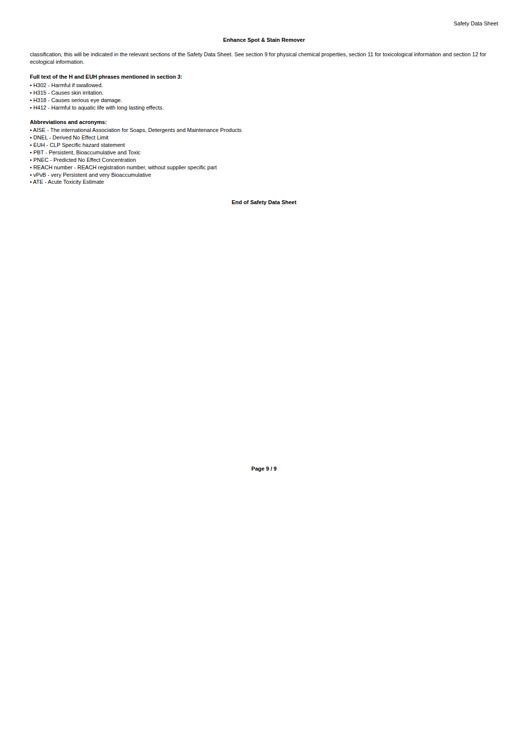Safety Data Sheet
Enhance Spot & Stain Remover
classification, this will be indicated in the relevant sections of the Safety Data Sheet. See section 9 for physical chemical properties, section 11 for toxicological information and section 12 for ecological information.
Full text of the H and EUH phrases mentioned in section 3:
• H302 - Harmful if swallowed.
• H315 - Causes skin irritation.
• H318 - Causes serious eye damage.
• H412 - Harmful to aquatic life with long lasting effects.
Abbreviations and acronyms:
• AISE - The international Association for Soaps, Detergents and Maintenance Products
• DNEL - Derived No Effect Limit
• EUH - CLP Specific hazard statement
• PBT - Persistent, Bioaccumulative and Toxic
• PNEC - Predicted No Effect Concentration
• REACH number - REACH registration number, without supplier specific part
• vPvB - very Persistent and very Bioaccumulative
• ATE - Acute Toxicity Estimate
End of Safety Data Sheet
Page 9 / 9